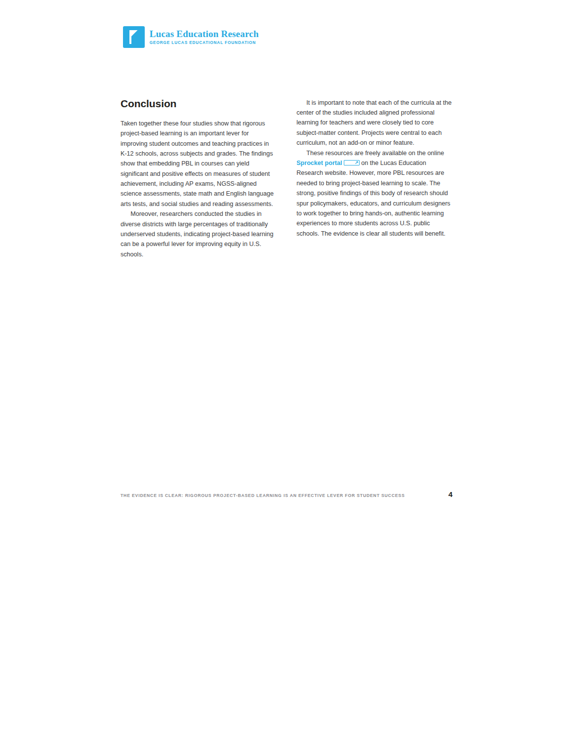Lucas Education Research
George Lucas Educational Foundation
Conclusion
Taken together these four studies show that rigorous project-based learning is an important lever for improving student outcomes and teaching practices in K-12 schools, across subjects and grades. The findings show that embedding PBL in courses can yield significant and positive effects on measures of student achievement, including AP exams, NGSS-aligned science assessments, state math and English language arts tests, and social studies and reading assessments.
Moreover, researchers conducted the studies in diverse districts with large percentages of traditionally underserved students, indicating project-based learning can be a powerful lever for improving equity in U.S. schools.
It is important to note that each of the curricula at the center of the studies included aligned professional learning for teachers and were closely tied to core subject-matter content. Projects were central to each curriculum, not an add-on or minor feature.
These resources are freely available on the online Sprocket portal↗ on the Lucas Education Research website. However, more PBL resources are needed to bring project-based learning to scale. The strong, positive findings of this body of research should spur policymakers, educators, and curriculum designers to work together to bring hands-on, authentic learning experiences to more students across U.S. public schools. The evidence is clear all students will benefit.
The Evidence Is Clear: Rigorous Project-Based Learning Is an Effective Lever for Student Success
4